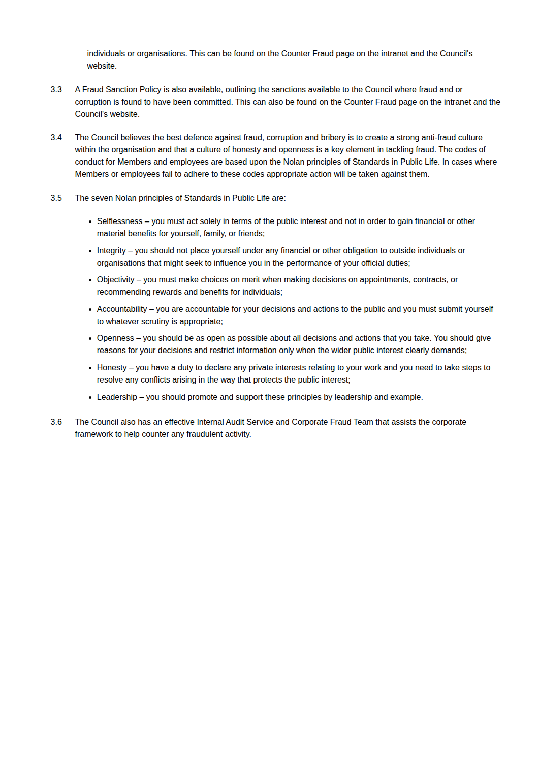individuals or organisations. This can be found on the Counter Fraud page on the intranet and the Council's website.
3.3
A Fraud Sanction Policy is also available, outlining the sanctions available to the Council where fraud and or corruption is found to have been committed. This can also be found on the Counter Fraud page on the intranet and the Council's website.
3.4
The Council believes the best defence against fraud, corruption and bribery is to create a strong anti-fraud culture within the organisation and that a culture of honesty and openness is a key element in tackling fraud. The codes of conduct for Members and employees are based upon the Nolan principles of Standards in Public Life. In cases where Members or employees fail to adhere to these codes appropriate action will be taken against them.
3.5
The seven Nolan principles of Standards in Public Life are:
Selflessness – you must act solely in terms of the public interest and not in order to gain financial or other material benefits for yourself, family, or friends;
Integrity – you should not place yourself under any financial or other obligation to outside individuals or organisations that might seek to influence you in the performance of your official duties;
Objectivity – you must make choices on merit when making decisions on appointments, contracts, or recommending rewards and benefits for individuals;
Accountability – you are accountable for your decisions and actions to the public and you must submit yourself to whatever scrutiny is appropriate;
Openness – you should be as open as possible about all decisions and actions that you take. You should give reasons for your decisions and restrict information only when the wider public interest clearly demands;
Honesty – you have a duty to declare any private interests relating to your work and you need to take steps to resolve any conflicts arising in the way that protects the public interest;
Leadership – you should promote and support these principles by leadership and example.
3.6
The Council also has an effective Internal Audit Service and Corporate Fraud Team that assists the corporate framework to help counter any fraudulent activity.